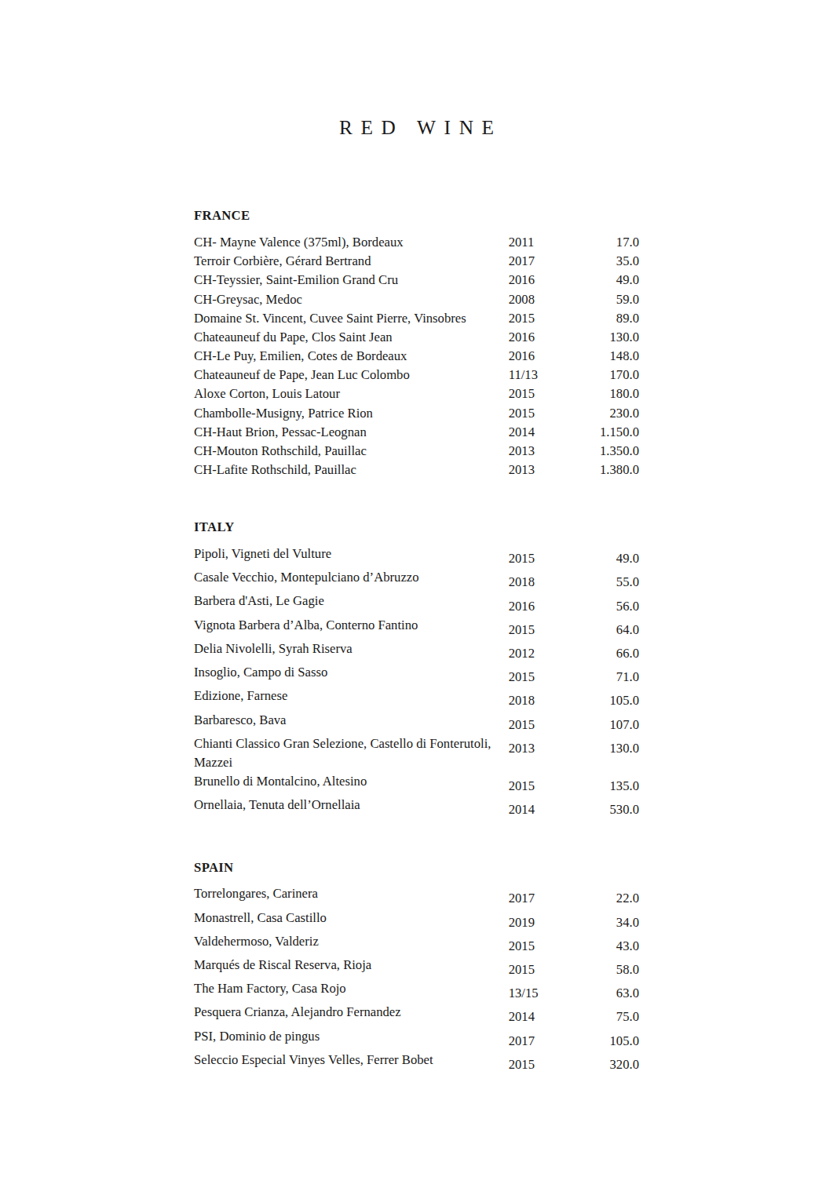RED WINE
FRANCE
| CH- Mayne Valence (375ml), Bordeaux | 2011 | 17.0 |
| Terroir Corbière, Gérard Bertrand | 2017 | 35.0 |
| CH-Teyssier, Saint-Emilion Grand Cru | 2016 | 49.0 |
| CH-Greysac, Medoc | 2008 | 59.0 |
| Domaine St. Vincent, Cuvee Saint Pierre, Vinsobres | 2015 | 89.0 |
| Chateauneuf du Pape, Clos Saint Jean | 2016 | 130.0 |
| CH-Le Puy, Emilien, Cotes de Bordeaux | 2016 | 148.0 |
| Chateauneuf de Pape, Jean Luc Colombo | 11/13 | 170.0 |
| Aloxe Corton, Louis Latour | 2015 | 180.0 |
| Chambolle-Musigny, Patrice Rion | 2015 | 230.0 |
| CH-Haut Brion, Pessac-Leognan | 2014 | 1.150.0 |
| CH-Mouton Rothschild, Pauillac | 2013 | 1.350.0 |
| CH-Lafite Rothschild, Pauillac | 2013 | 1.380.0 |
ITALY
| Pipoli, Vigneti del Vulture | 2015 | 49.0 |
| Casale Vecchio, Montepulciano d’Abruzzo | 2018 | 55.0 |
| Barbera d'Asti, Le Gagie | 2016 | 56.0 |
| Vignota Barbera d’Alba, Conterno Fantino | 2015 | 64.0 |
| Delia Nivolelli, Syrah Riserva | 2012 | 66.0 |
| Insoglio, Campo di Sasso | 2015 | 71.0 |
| Edizione, Farnese | 2018 | 105.0 |
| Barbaresco, Bava | 2015 | 107.0 |
| Chianti Classico Gran Selezione, Castello di Fonterutoli, Mazzei | 2013 | 130.0 |
| Brunello di Montalcino, Altesino | 2015 | 135.0 |
| Ornellaia, Tenuta dell’Ornellaia | 2014 | 530.0 |
SPAIN
| Torrelongares, Carinera | 2017 | 22.0 |
| Monastrell, Casa Castillo | 2019 | 34.0 |
| Valdehermoso, Valderiz | 2015 | 43.0 |
| Marqués de Riscal Reserva, Rioja | 2015 | 58.0 |
| The Ham Factory, Casa Rojo | 13/15 | 63.0 |
| Pesquera Crianza, Alejandro Fernandez | 2014 | 75.0 |
| PSI, Dominio de pingus | 2017 | 105.0 |
| Seleccio Especial Vinyes Velles, Ferrer Bobet | 2015 | 320.0 |